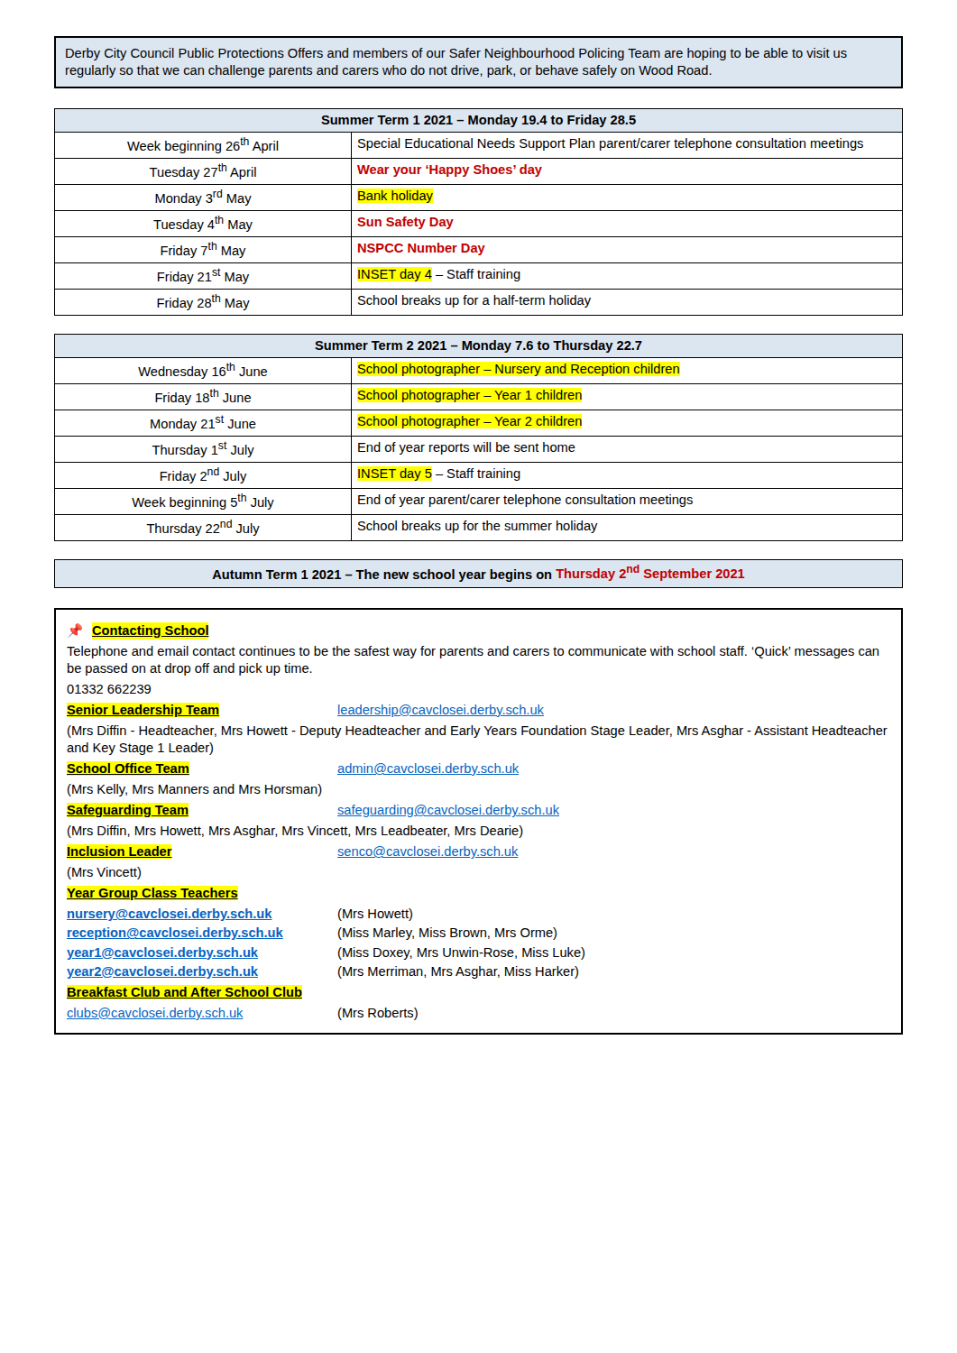Derby City Council Public Protections Offers and members of our Safer Neighbourhood Policing Team are hoping to be able to visit us regularly so that we can challenge parents and carers who do not drive, park, or behave safely on Wood Road.
| Summer Term 1 2021 – Monday 19.4 to Friday 28.5 |
| Week beginning 26 th April | Special Educational Needs Support Plan parent/carer telephone consultation meetings |
| Tuesday 27 th April | Wear your ‘Happy Shoes’ day |
| Monday 3 rd May | Bank holiday |
| Tuesday 4 th May | Sun Safety Day |
| Friday 7 th May | NSPCC Number Day |
| Friday 21 st May | INSET day 4 – Staff training |
| Friday 28 th May | School breaks up for a half-term holiday |
| Summer Term 2 2021 – Monday 7.6 to Thursday 22.7 |
| Wednesday 16 th June | School photographer – Nursery and Reception children |
| Friday 18 th June | School photographer – Year 1 children |
| Monday 21 st June | School photographer – Year 2 children |
| Thursday 1 st July | End of year reports will be sent home |
| Friday 2 nd July | INSET day 5 – Staff training |
| Week beginning 5 th July | End of year parent/carer telephone consultation meetings |
| Thursday 22 nd July | School breaks up for the summer holiday |
Autumn Term 1 2021 – The new school year begins on Thursday 2nd September 2021
📌Contacting School
Telephone and email contact continues to be the safest way for parents and carers to communicate with school staff. ‘Quick’ messages can be passed on at drop off and pick up time.
01332 662239
Senior Leadership Team leadership@cavclosei.derby.sch.uk
(Mrs Diffin - Headteacher, Mrs Howett - Deputy Headteacher and Early Years Foundation Stage Leader, Mrs Asghar - Assistant Headteacher and Key Stage 1 Leader)
School Office Team admin@cavclosei.derby.sch.uk
(Mrs Kelly, Mrs Manners and Mrs Horsman)
Safeguarding Team safeguarding@cavclosei.derby.sch.uk
(Mrs Diffin, Mrs Howett, Mrs Asghar, Mrs Vincett, Mrs Leadbeater, Mrs Dearie)
Inclusion Leader senco@cavclosei.derby.sch.uk
(Mrs Vincett)
Year Group Class Teachers
nursery@cavclosei.derby.sch.uk (Mrs Howett)
reception@cavclosei.derby.sch.uk (Miss Marley, Miss Brown, Mrs Orme)
year1@cavclosei.derby.sch.uk (Miss Doxey, Mrs Unwin-Rose, Miss Luke)
year2@cavclosei.derby.sch.uk (Mrs Merriman, Mrs Asghar, Miss Harker)
Breakfast Club and After School Club
clubs@cavclosei.derby.sch.uk (Mrs Roberts)